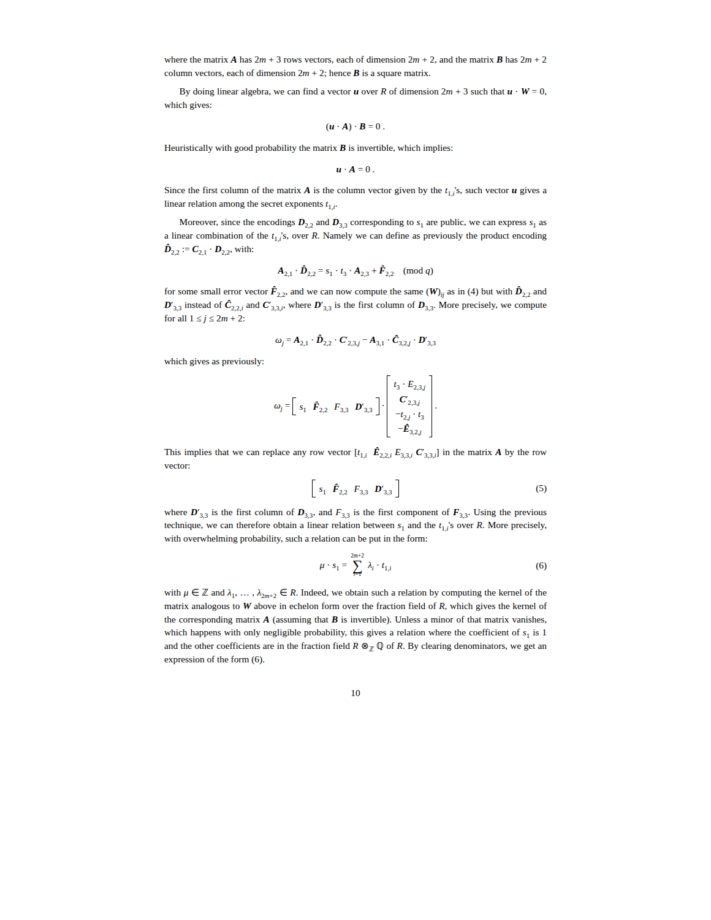where the matrix A has 2m + 3 rows vectors, each of dimension 2m + 2, and the matrix B has 2m + 2 column vectors, each of dimension 2m + 2; hence B is a square matrix.
By doing linear algebra, we can find a vector u over R of dimension 2m + 3 such that u · W = 0, which gives:
(u · A) · B = 0 .
Heuristically with good probability the matrix B is invertible, which implies:
u · A = 0 .
Since the first column of the matrix A is the column vector given by the t1,i's, such vector u gives a linear relation among the secret exponents t1,i.
Moreover, since the encodings D2,2 and D3,3 corresponding to s1 are public, we can express s1 as a linear combination of the t1,i's, over R. Namely we can define as previously the product encoding D̂2,2 := C2,1 · D2,2, with:
A2,1 · D̂2,2 = s1 · t3 · A2,3 + F̂2,2 (mod q)
for some small error vector F̂2,2, and we can now compute the same (W)ij as in (4) but with D̂2,2 and D′3,3 instead of Ĉ2,2,i and C′3,3,i, where D′3,3 is the first column of D3,3. More precisely, we compute for all 1 ≤ j ≤ 2m + 2:
ωj = A2,1 · D̂2,2 · C′2,3,j − A3,1 · Ĉ3,2,j · D′3,3
which gives as previously:
ωj =
| s 1 | F̂ 2,2 | F 3,3 | D ′ 3,3 |
·
| t 3 · E 2,3, j |
| C ′ 2,3, j |
| − t 2, j · t 3 |
| − Ê 3,2, j |
.
This implies that we can replace any row vector [t1,i Ê2,2,i E3,3,i C′3,3,i] in the matrix A by the row vector:
| s 1 | F̂ 2,2 | F 3,3 | D ′ 3,3 |
(5)
where D′3,3 is the first column of D3,3, and F3,3 is the first component of F3,3. Using the previous technique, we can therefore obtain a linear relation between s1 and the t1,i's over R. More precisely, with overwhelming probability, such a relation can be put in the form:
μ · s1 = 2m+2∑i=1 λi · t1,i (6)
with μ ∈ ℤ and λ1, … , λ2m+2 ∈ R. Indeed, we obtain such a relation by computing the kernel of the matrix analogous to W above in echelon form over the fraction field of R, which gives the kernel of the corresponding matrix A (assuming that B is invertible). Unless a minor of that matrix vanishes, which happens with only negligible probability, this gives a relation where the coefficient of s1 is 1 and the other coefficients are in the fraction field R ⊗ℤ ℚ of R. By clearing denominators, we get an expression of the form (6).
10